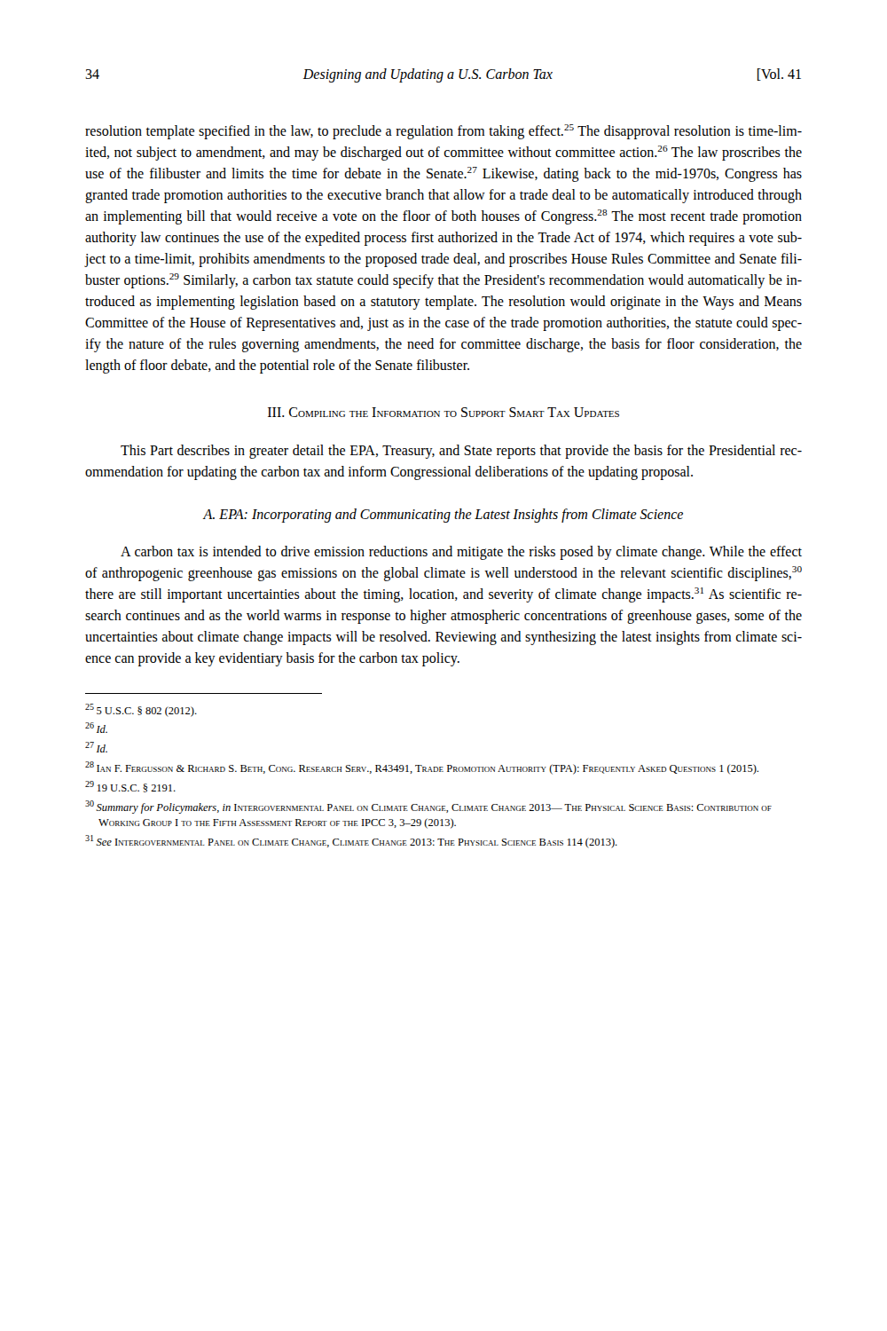34 Designing and Updating a U.S. Carbon Tax [Vol. 41
resolution template specified in the law, to preclude a regulation from taking effect.25 The disapproval resolution is time-limited, not subject to amendment, and may be discharged out of committee without committee action.26 The law proscribes the use of the filibuster and limits the time for debate in the Senate.27 Likewise, dating back to the mid-1970s, Congress has granted trade promotion authorities to the executive branch that allow for a trade deal to be automatically introduced through an implementing bill that would receive a vote on the floor of both houses of Congress.28 The most recent trade promotion authority law continues the use of the expedited process first authorized in the Trade Act of 1974, which requires a vote subject to a time-limit, prohibits amendments to the proposed trade deal, and proscribes House Rules Committee and Senate filibuster options.29 Similarly, a carbon tax statute could specify that the President's recommendation would automatically be introduced as implementing legislation based on a statutory template. The resolution would originate in the Ways and Means Committee of the House of Representatives and, just as in the case of the trade promotion authorities, the statute could specify the nature of the rules governing amendments, the need for committee discharge, the basis for floor consideration, the length of floor debate, and the potential role of the Senate filibuster.
III. Compiling the Information to Support Smart Tax Updates
This Part describes in greater detail the EPA, Treasury, and State reports that provide the basis for the Presidential recommendation for updating the carbon tax and inform Congressional deliberations of the updating proposal.
A. EPA: Incorporating and Communicating the Latest Insights from Climate Science
A carbon tax is intended to drive emission reductions and mitigate the risks posed by climate change. While the effect of anthropogenic greenhouse gas emissions on the global climate is well understood in the relevant scientific disciplines,30 there are still important uncertainties about the timing, location, and severity of climate change impacts.31 As scientific research continues and as the world warms in response to higher atmospheric concentrations of greenhouse gases, some of the uncertainties about climate change impacts will be resolved. Reviewing and synthesizing the latest insights from climate science can provide a key evidentiary basis for the carbon tax policy.
5 U.S.C. § 802 (2012).
Id.
Id.
Ian F. Fergusson & Richard S. Beth, Cong. Research Serv., R43491, Trade Promotion Authority (TPA): Frequently Asked Questions 1 (2015).
19 U.S.C. § 2191.
Summary for Policymakers, in Intergovernmental Panel on Climate Change, Climate Change 2013— The Physical Science Basis: Contribution of Working Group I to the Fifth Assessment Report of the IPCC 3, 3–29 (2013).
See Intergovernmental Panel on Climate Change, Climate Change 2013: The Physical Science Basis 114 (2013).